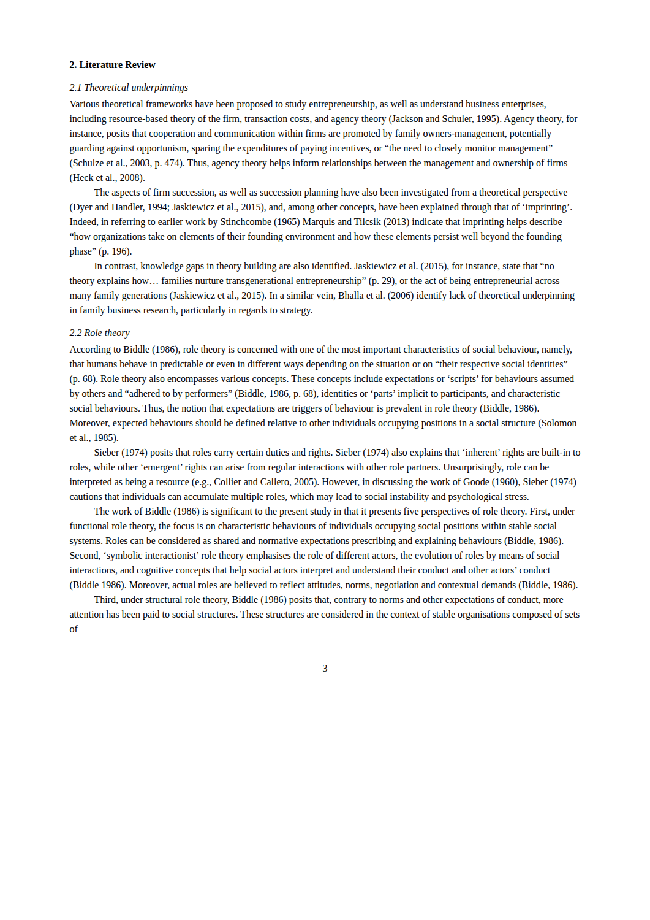2. Literature Review
2.1 Theoretical underpinnings
Various theoretical frameworks have been proposed to study entrepreneurship, as well as understand business enterprises, including resource-based theory of the firm, transaction costs, and agency theory (Jackson and Schuler, 1995). Agency theory, for instance, posits that cooperation and communication within firms are promoted by family owners-management, potentially guarding against opportunism, sparing the expenditures of paying incentives, or “the need to closely monitor management” (Schulze et al., 2003, p. 474). Thus, agency theory helps inform relationships between the management and ownership of firms (Heck et al., 2008).
The aspects of firm succession, as well as succession planning have also been investigated from a theoretical perspective (Dyer and Handler, 1994; Jaskiewicz et al., 2015), and, among other concepts, have been explained through that of ‘imprinting’. Indeed, in referring to earlier work by Stinchcombe (1965) Marquis and Tilcsik (2013) indicate that imprinting helps describe “how organizations take on elements of their founding environment and how these elements persist well beyond the founding phase” (p. 196).
In contrast, knowledge gaps in theory building are also identified. Jaskiewicz et al. (2015), for instance, state that “no theory explains how… families nurture transgenerational entrepreneurship” (p. 29), or the act of being entrepreneurial across many family generations (Jaskiewicz et al., 2015). In a similar vein, Bhalla et al. (2006) identify lack of theoretical underpinning in family business research, particularly in regards to strategy.
2.2 Role theory
According to Biddle (1986), role theory is concerned with one of the most important characteristics of social behaviour, namely, that humans behave in predictable or even in different ways depending on the situation or on “their respective social identities” (p. 68). Role theory also encompasses various concepts. These concepts include expectations or ‘scripts’ for behaviours assumed by others and “adhered to by performers” (Biddle, 1986, p. 68), identities or ‘parts’ implicit to participants, and characteristic social behaviours. Thus, the notion that expectations are triggers of behaviour is prevalent in role theory (Biddle, 1986). Moreover, expected behaviours should be defined relative to other individuals occupying positions in a social structure (Solomon et al., 1985).
Sieber (1974) posits that roles carry certain duties and rights. Sieber (1974) also explains that ‘inherent’ rights are built-in to roles, while other ‘emergent’ rights can arise from regular interactions with other role partners. Unsurprisingly, role can be interpreted as being a resource (e.g., Collier and Callero, 2005). However, in discussing the work of Goode (1960), Sieber (1974) cautions that individuals can accumulate multiple roles, which may lead to social instability and psychological stress.
The work of Biddle (1986) is significant to the present study in that it presents five perspectives of role theory. First, under functional role theory, the focus is on characteristic behaviours of individuals occupying social positions within stable social systems. Roles can be considered as shared and normative expectations prescribing and explaining behaviours (Biddle, 1986). Second, ‘symbolic interactionist’ role theory emphasises the role of different actors, the evolution of roles by means of social interactions, and cognitive concepts that help social actors interpret and understand their conduct and other actors’ conduct (Biddle 1986). Moreover, actual roles are believed to reflect attitudes, norms, negotiation and contextual demands (Biddle, 1986).
Third, under structural role theory, Biddle (1986) posits that, contrary to norms and other expectations of conduct, more attention has been paid to social structures. These structures are considered in the context of stable organisations composed of sets of
3